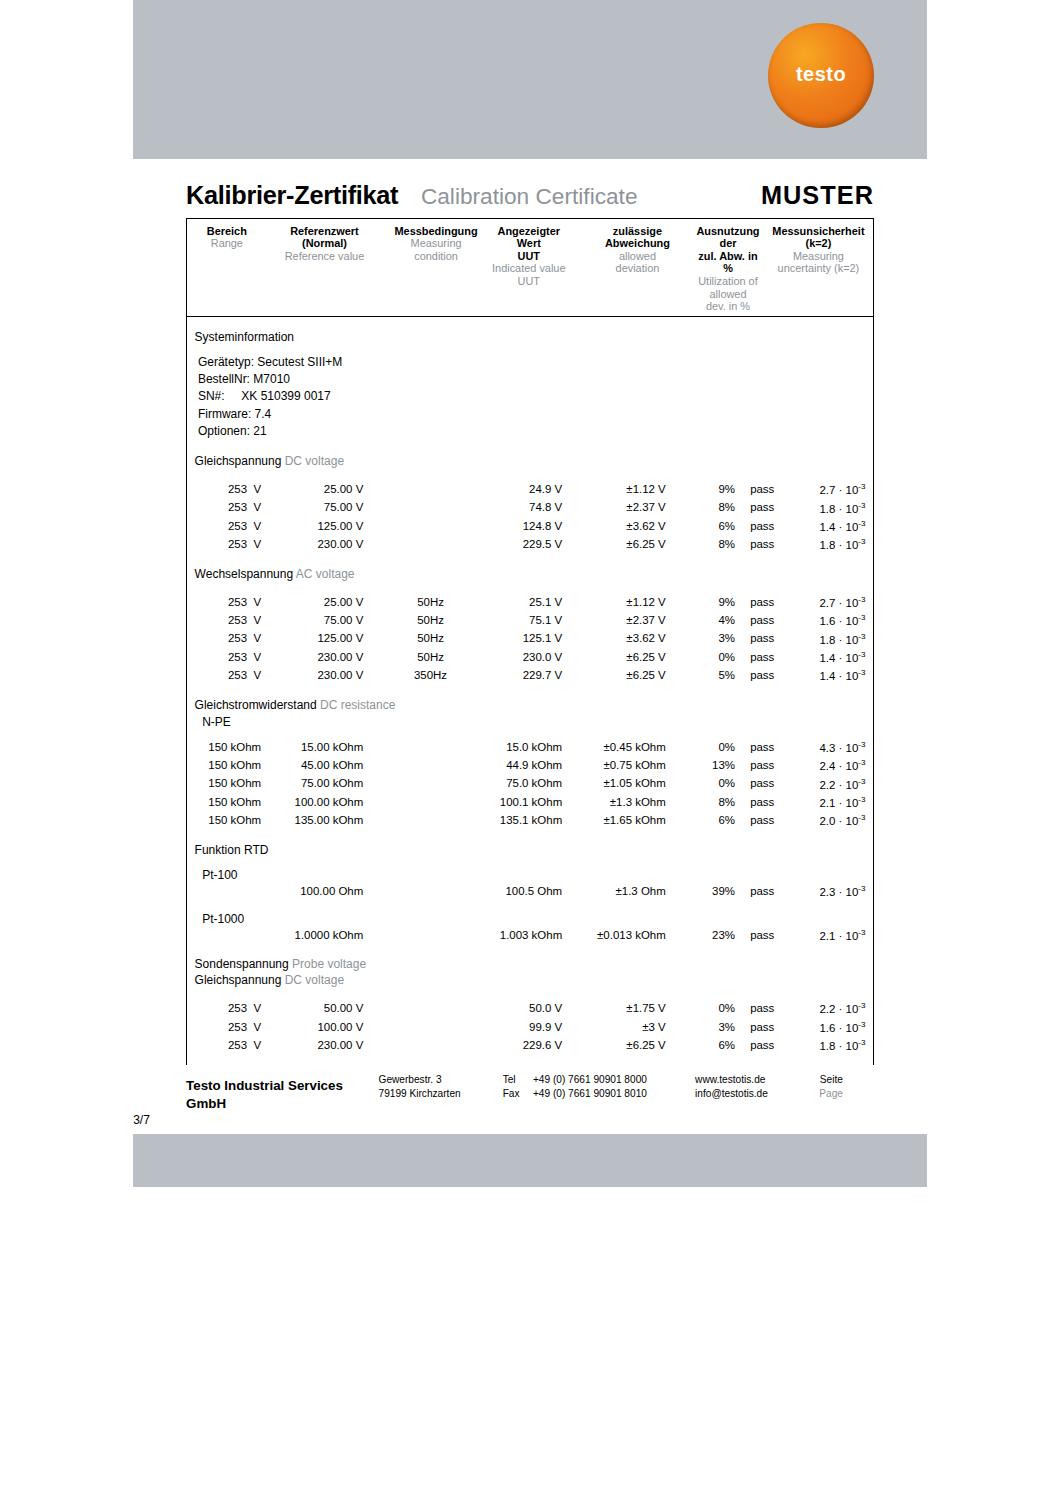testo
Kalibrier-Zertifikat
Calibration Certificate
MUSTER
| Bereich Range | Referenzwert (Normal) Reference value | Messbedingung Measuring condition | Angezeigter Wert UUT Indicated value UUT | zulässige Abweichung allowed deviation | Ausnutzung der zul. Abw. in % Utilization of allowed dev. in % | Messunsicherheit (k=2) Measuring uncertainty (k=2) |
| --- | --- | --- | --- | --- | --- | --- |
| Systeminformation Gerätetyp: Secutest SIII+M BestellNr: M7010 SN#: XK 510399 0017 Firmware: 7.4 Optionen: 21 Gleichspannung DC voltage / 253 V / 25.00 V / / 24.9 V / ±1.12 V / 9% / pass / 2.7 · 10 -3 / / 253 V / 75.00 V / / 74.8 V / ±2.37 V / 8% / pass / 1.8 · 10 -3 / / 253 V / 125.00 V / / 124.8 V / ±3.62 V / 6% / pass / 1.4 · 10 -3 / / 253 V / 230.00 V / / 229.5 V / ±6.25 V / 8% / pass / 1.8 · 10 -3 / Wechselspannung AC voltage / 253 V / 25.00 V / 50Hz / 25.1 V / ±1.12 V / 9% / pass / 2.7 · 10 -3 / / 253 V / 75.00 V / 50Hz / 75.1 V / ±2.37 V / 4% / pass / 1.6 · 10 -3 / / 253 V / 125.00 V / 50Hz / 125.1 V / ±3.62 V / 3% / pass / 1.8 · 10 -3 / / 253 V / 230.00 V / 50Hz / 230.0 V / ±6.25 V / 0% / pass / 1.4 · 10 -3 / / 253 V / 230.00 V / 350Hz / 229.7 V / ±6.25 V / 5% / pass / 1.4 · 10 -3 / Gleichstromwiderstand DC resistance N-PE / 150 kOhm / 15.00 kOhm / / 15.0 kOhm / ±0.45 kOhm / 0% / pass / 4.3 · 10 -3 / / 150 kOhm / 45.00 kOhm / / 44.9 kOhm / ±0.75 kOhm / 13% / pass / 2.4 · 10 -3 / / 150 kOhm / 75.00 kOhm / / 75.0 kOhm / ±1.05 kOhm / 0% / pass / 2.2 · 10 -3 / / 150 kOhm / 100.00 kOhm / / 100.1 kOhm / ±1.3 kOhm / 8% / pass / 2.1 · 10 -3 / / 150 kOhm / 135.00 kOhm / / 135.1 kOhm / ±1.65 kOhm / 6% / pass / 2.0 · 10 -3 / Funktion RTD Pt-100 / / 100.00 Ohm / / 100.5 Ohm / ±1.3 Ohm / 39% / pass / 2.3 · 10 -3 / Pt-1000 / / 1.0000 kOhm / / 1.003 kOhm / ±0.013 kOhm / 23% / pass / 2.1 · 10 -3 / Sondenspannung Probe voltage Gleichspannung DC voltage / 253 V / 50.00 V / / 50.0 V / ±1.75 V / 0% / pass / 2.2 · 10 -3 / / 253 V / 100.00 V / / 99.9 V / ±3 V / 3% / pass / 1.6 · 10 -3 / / 253 V / 230.00 V / / 229.6 V / ±6.25 V / 6% / pass / 1.8 · 10 -3 / |
Testo Industrial Services GmbH
Gewerbestr. 3
79199 Kirchzarten
Tel+49 (0) 7661 90901 8000
Fax+49 (0) 7661 90901 8010
www.testotis.de
info@testotis.de
Seite Page
3/7